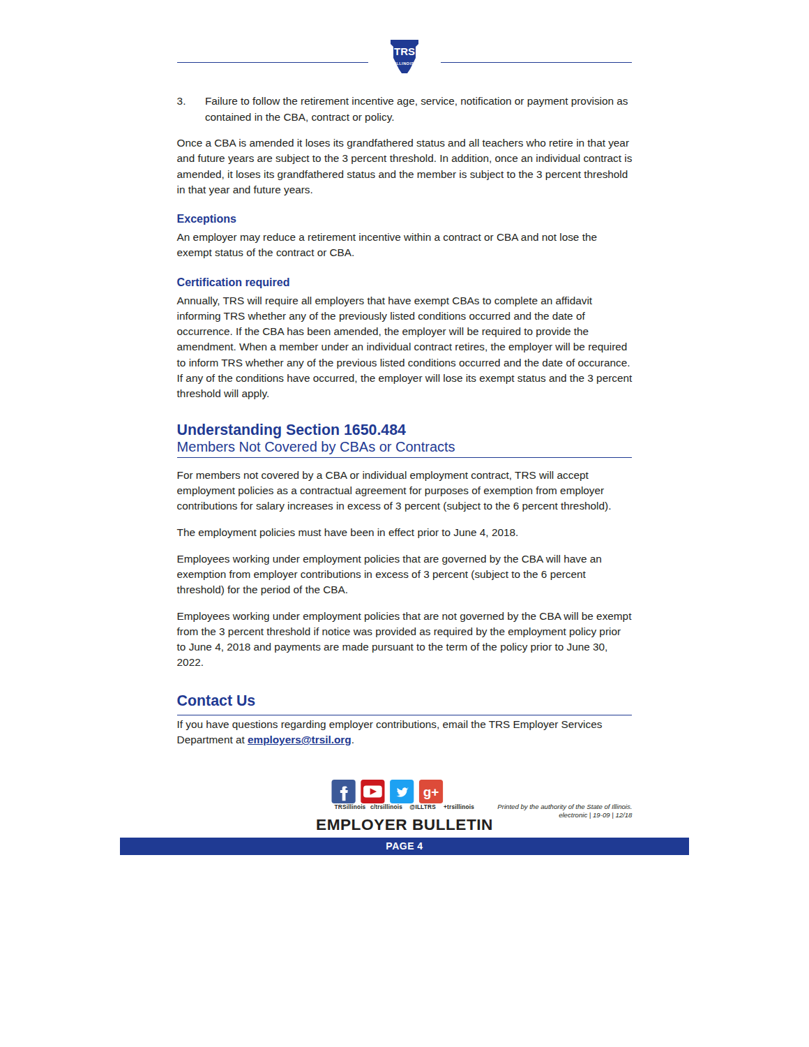TRS ILLINOIS
Failure to follow the retirement incentive age, service, notification or payment provision as contained in the CBA, contract or policy.
Once a CBA is amended it loses its grandfathered status and all teachers who retire in that year and future years are subject to the 3 percent threshold. In addition, once an individual contract is amended, it loses its grandfathered status and the member is subject to the 3 percent threshold in that year and future years.
Exceptions
An employer may reduce a retirement incentive within a contract or CBA and not lose the exempt status of the contract or CBA.
Certification required
Annually, TRS will require all employers that have exempt CBAs to complete an affidavit informing TRS whether any of the previously listed conditions occurred and the date of occurrence. If the CBA has been amended, the employer will be required to provide the amendment. When a member under an individual contract retires, the employer will be required to inform TRS whether any of the previous listed conditions occurred and the date of occurance. If any of the conditions have occurred, the employer will lose its exempt status and the 3 percent threshold will apply.
Understanding Section 1650.484
Members Not Covered by CBAs or Contracts
For members not covered by a CBA or individual employment contract, TRS will accept employment policies as a contractual agreement for purposes of exemption from employer contributions for salary increases in excess of 3 percent (subject to the 6 percent threshold).
The employment policies must have been in effect prior to June 4, 2018.
Employees working under employment policies that are governed by the CBA will have an exemption from employer contributions in excess of 3 percent (subject to the 6 percent threshold) for the period of the CBA.
Employees working under employment policies that are not governed by the CBA will be exempt from the 3 percent threshold if notice was provided as required by the employment policy prior to June 4, 2018 and payments are made pursuant to the term of the policy prior to June 30, 2022.
Contact Us
If you have questions regarding employer contributions, email the TRS Employer Services Department at employers@trsil.org.
Printed by the authority of the State of Illinois.
electronic | 19-09 | 12/18
g+
TRSillinois c/trsillinois@ILLTRS+trsillinois
EMPLOYER BULLETIN
PAGE 4